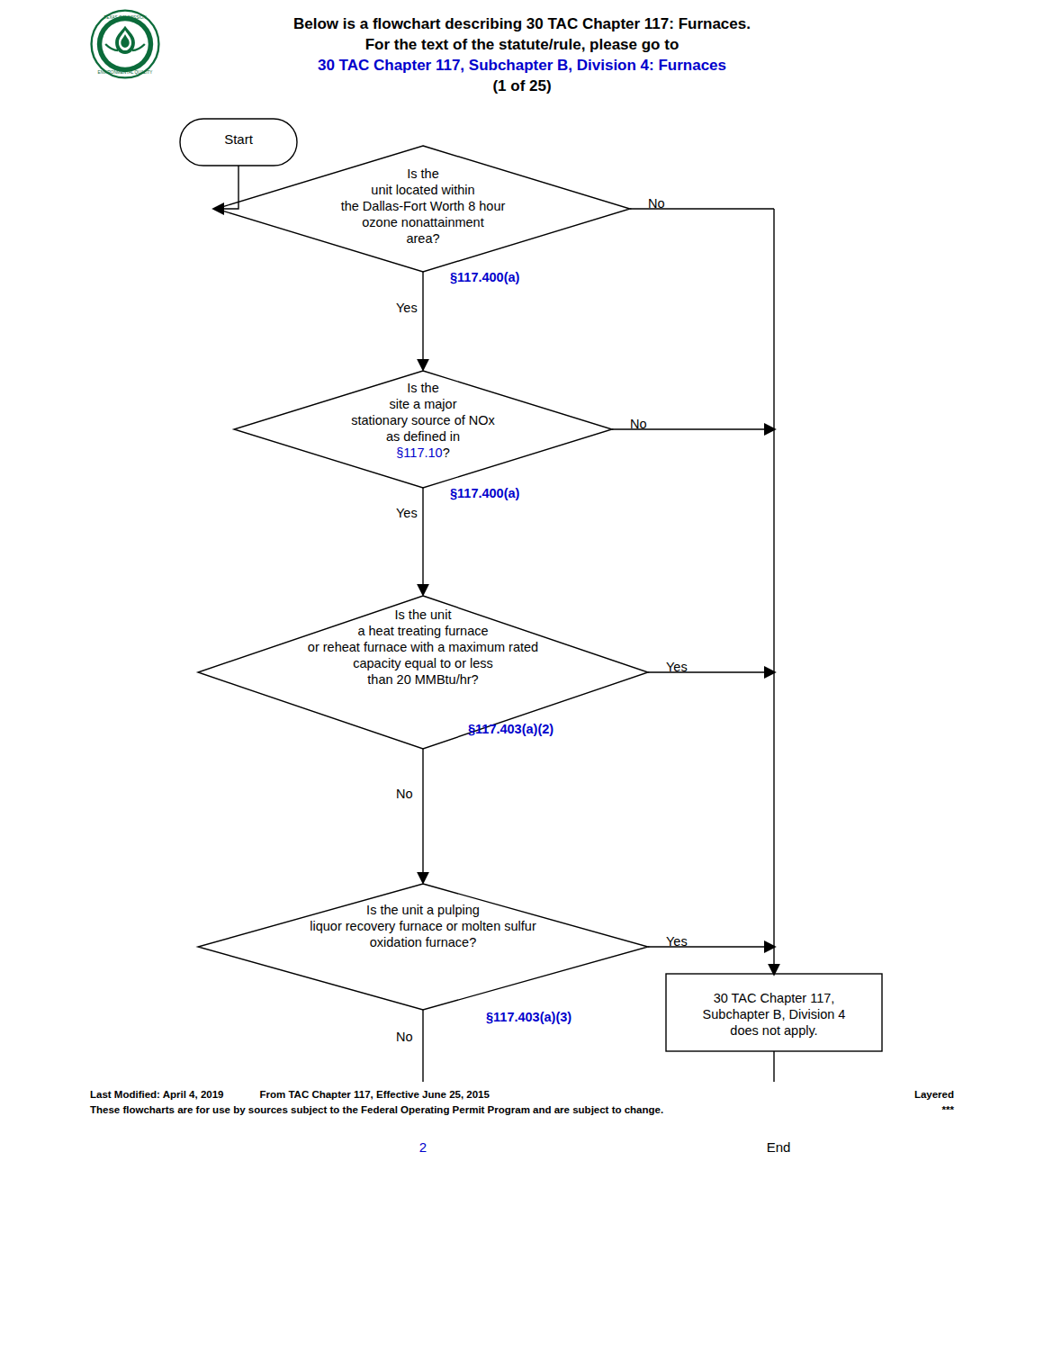TEXAS COMMISSION ENVIRONMENTAL QUALITY
Below is a flowchart describing 30 TAC Chapter 117: Furnaces.
For the text of the statute/rule, please go to
30 TAC Chapter 117, Subchapter B, Division 4: Furnaces
(1 of 25)
Start
Is the
unit located within
the Dallas-Fort Worth 8 hour
ozone nonattainment
area?
§117.400(a)
No
Yes
Is the
site a major
stationary source of NOx
as defined in
§117.10?
§117.400(a)
No
Yes
Is the unit
a heat treating furnace
or reheat furnace with a maximum rated
capacity equal to or less
than 20 MMBtu/hr?
§117.403(a)(2)
Yes
No
Is the unit a pulping
liquor recovery furnace or molten sulfur
oxidation furnace?
§117.403(a)(3)
Yes
No
30 TAC Chapter 117,
Subchapter B, Division 4
does not apply.
2
End
Last Modified: April 4, 2019From TAC Chapter 117, Effective June 25, 2015
These flowcharts are for use by sources subject to the Federal Operating Permit Program and are subject to change.
Layered
***